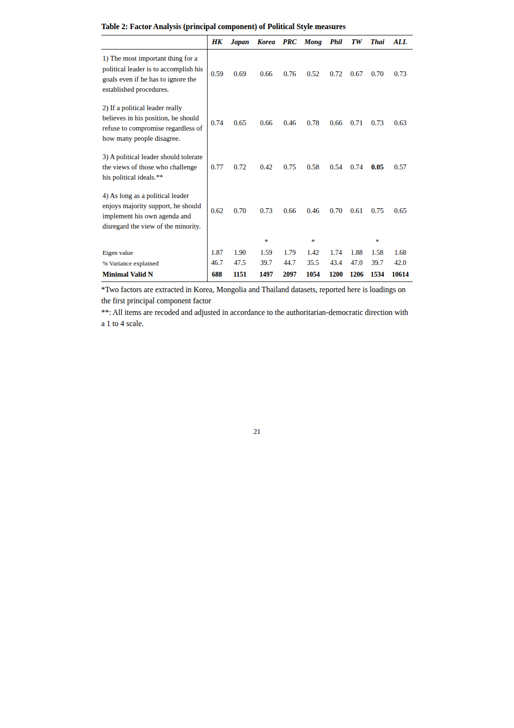Table 2: Factor Analysis (principal component) of Political Style measures
| | HK | Japan | Korea | PRC | Mong | Phil | TW | Thai | ALL |
| --- | --- | --- | --- | --- | --- | --- | --- | --- | --- |
| 1) The most important thing for a political leader is to accomplish his goals even if he has to ignore the established procedures. | 0.59 | 0.69 | 0.66 | 0.76 | 0.52 | 0.72 | 0.67 | 0.70 | 0.73 |
| 2) If a political leader really believes in his position, he should refuse to compromise regardless of how many people disagree. | 0.74 | 0.65 | 0.66 | 0.46 | 0.78 | 0.66 | 0.71 | 0.73 | 0.63 |
| 3) A political leader should tolerate the views of those who challenge his political ideals.** | 0.77 | 0.72 | 0.42 | 0.75 | 0.58 | 0.54 | 0.74 | 0.05 | 0.57 |
| 4) As long as a political leader enjoys majority support, he should implement his own agenda and disregard the view of the minority. | 0.62 | 0.70 | 0.73 | 0.66 | 0.46 | 0.70 | 0.61 | 0.75 | 0.65 |
| | | | * | | * | | | * | |
| Eigen value | 1.87 | 1.90 | 1.59 | 1.79 | 1.42 | 1.74 | 1.88 | 1.58 | 1.68 |
| % Variance explained | 46.7 | 47.5 | 39.7 | 44.7 | 35.5 | 43.4 | 47.0 | 39.7 | 42.0 |
| Minimal Valid N | 688 | 1151 | 1497 | 2097 | 1054 | 1200 | 1206 | 1534 | 10614 |
*Two factors are extracted in Korea, Mongolia and Thailand datasets, reported here is loadings on the first principal component factor
**: All items are recoded and adjusted in accordance to the authoritarian-democratic direction with a 1 to 4 scale.
21